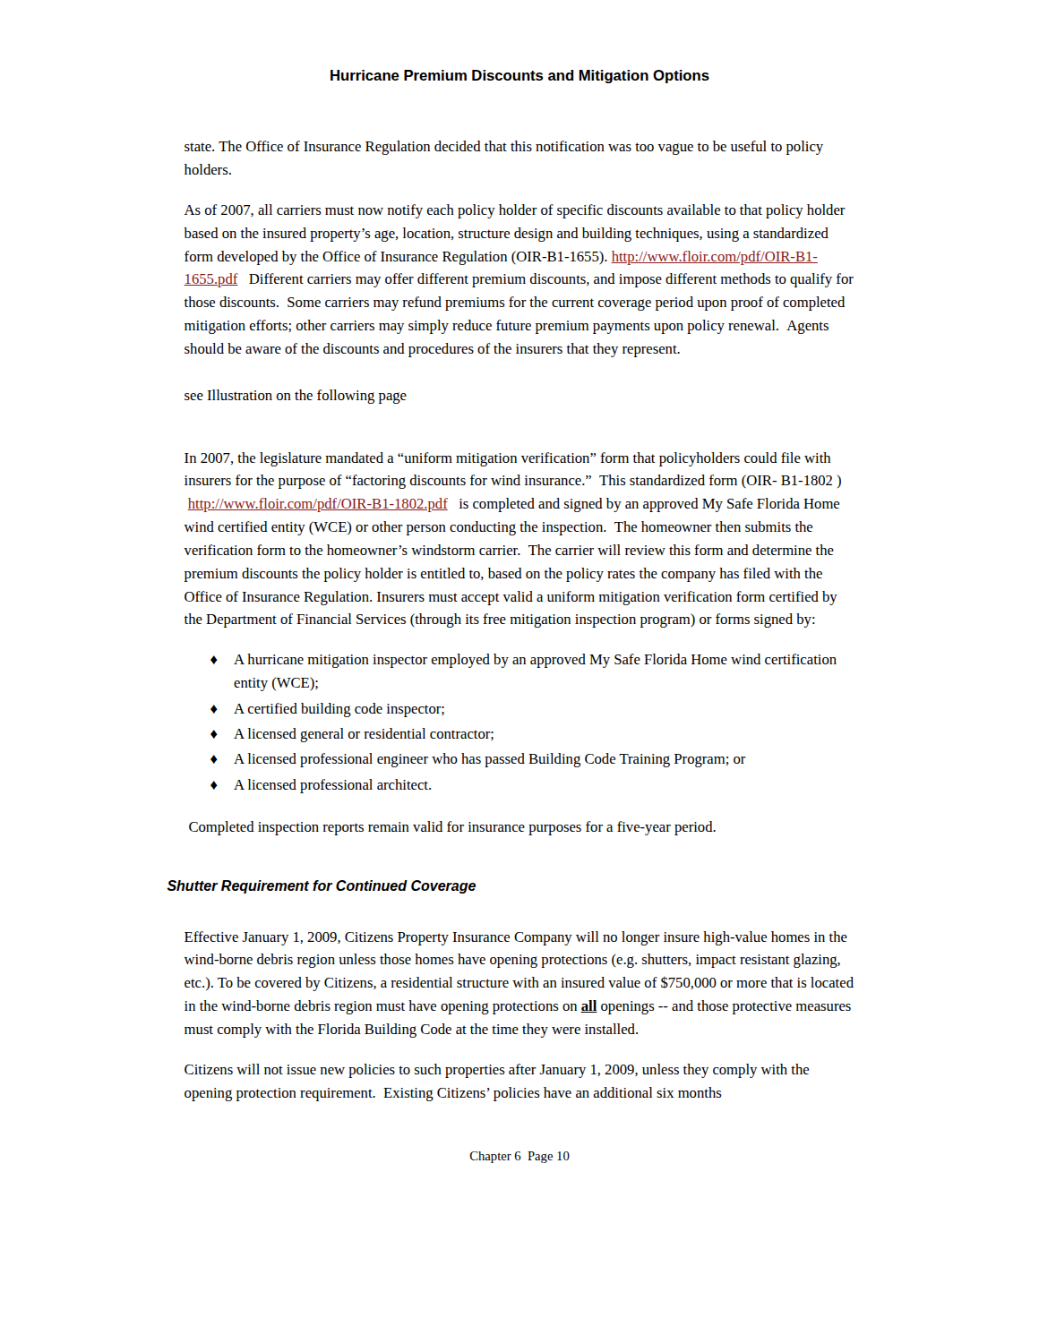Hurricane Premium Discounts and Mitigation Options
state. The Office of Insurance Regulation decided that this notification was too vague to be useful to policy holders.
As of 2007, all carriers must now notify each policy holder of specific discounts available to that policy holder based on the insured property’s age, location, structure design and building techniques, using a standardized form developed by the Office of Insurance Regulation (OIR-B1-1655). http://www.floir.com/pdf/OIR-B1-1655.pdf Different carriers may offer different premium discounts, and impose different methods to qualify for those discounts. Some carriers may refund premiums for the current coverage period upon proof of completed mitigation efforts; other carriers may simply reduce future premium payments upon policy renewal. Agents should be aware of the discounts and procedures of the insurers that they represent.
see Illustration on the following page
In 2007, the legislature mandated a “uniform mitigation verification” form that policyholders could file with insurers for the purpose of “factoring discounts for wind insurance.” This standardized form (OIR- B1-1802 ) http://www.floir.com/pdf/OIR-B1-1802.pdf is completed and signed by an approved My Safe Florida Home wind certified entity (WCE) or other person conducting the inspection. The homeowner then submits the verification form to the homeowner’s windstorm carrier. The carrier will review this form and determine the premium discounts the policy holder is entitled to, based on the policy rates the company has filed with the Office of Insurance Regulation. Insurers must accept valid a uniform mitigation verification form certified by the Department of Financial Services (through its free mitigation inspection program) or forms signed by:
A hurricane mitigation inspector employed by an approved My Safe Florida Home wind certification entity (WCE);
A certified building code inspector;
A licensed general or residential contractor;
A licensed professional engineer who has passed Building Code Training Program; or
A licensed professional architect.
Completed inspection reports remain valid for insurance purposes for a five-year period.
Shutter Requirement for Continued Coverage
Effective January 1, 2009, Citizens Property Insurance Company will no longer insure high-value homes in the wind-borne debris region unless those homes have opening protections (e.g. shutters, impact resistant glazing, etc.). To be covered by Citizens, a residential structure with an insured value of $750,000 or more that is located in the wind-borne debris region must have opening protections on all openings -- and those protective measures must comply with the Florida Building Code at the time they were installed.
Citizens will not issue new policies to such properties after January 1, 2009, unless they comply with the opening protection requirement. Existing Citizens’ policies have an additional six months
Chapter 6 Page 10